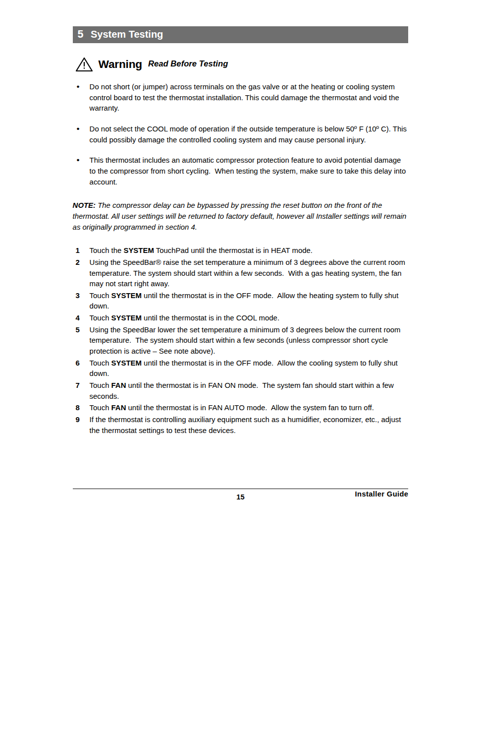5 System Testing
Warning Read Before Testing
Do not short (or jumper) across terminals on the gas valve or at the heating or cooling system control board to test the thermostat installation. This could damage the thermostat and void the warranty.
Do not select the COOL mode of operation if the outside temperature is below 50º F (10º C). This could possibly damage the controlled cooling system and may cause personal injury.
This thermostat includes an automatic compressor protection feature to avoid potential damage to the compressor from short cycling. When testing the system, make sure to take this delay into account.
NOTE: The compressor delay can be bypassed by pressing the reset button on the front of the thermostat. All user settings will be returned to factory default, however all Installer settings will remain as originally programmed in section 4.
Touch the SYSTEM TouchPad until the thermostat is in HEAT mode.
Using the SpeedBar® raise the set temperature a minimum of 3 degrees above the current room temperature. The system should start within a few seconds. With a gas heating system, the fan may not start right away.
Touch SYSTEM until the thermostat is in the OFF mode. Allow the heating system to fully shut down.
Touch SYSTEM until the thermostat is in the COOL mode.
Using the SpeedBar lower the set temperature a minimum of 3 degrees below the current room temperature. The system should start within a few seconds (unless compressor short cycle protection is active – See note above).
Touch SYSTEM until the thermostat is in the OFF mode. Allow the cooling system to fully shut down.
Touch FAN until the thermostat is in FAN ON mode. The system fan should start within a few seconds.
Touch FAN until the thermostat is in FAN AUTO mode. Allow the system fan to turn off.
If the thermostat is controlling auxiliary equipment such as a humidifier, economizer, etc., adjust the thermostat settings to test these devices.
15
Installer Guide